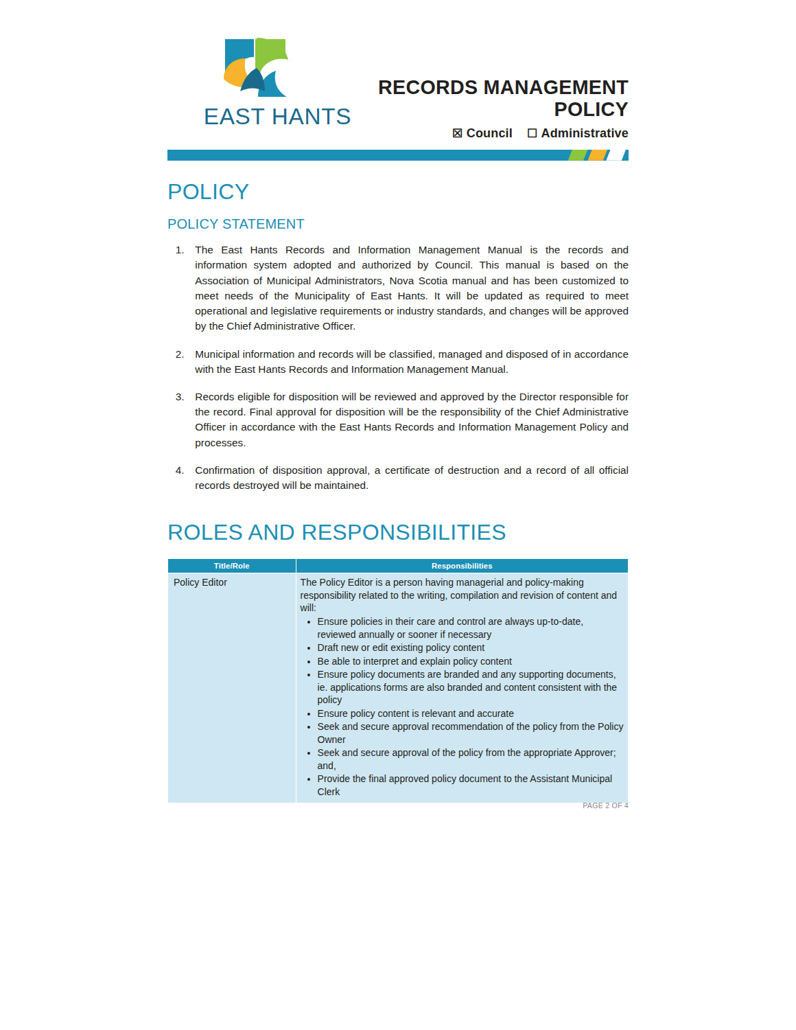EAST HANTS
RECORDS MANAGEMENT POLICY
☒ Council ☐ Administrative
POLICY
POLICY STATEMENT
The East Hants Records and Information Management Manual is the records and information system adopted and authorized by Council. This manual is based on the Association of Municipal Administrators, Nova Scotia manual and has been customized to meet needs of the Municipality of East Hants. It will be updated as required to meet operational and legislative requirements or industry standards, and changes will be approved by the Chief Administrative Officer.
Municipal information and records will be classified, managed and disposed of in accordance with the East Hants Records and Information Management Manual.
Records eligible for disposition will be reviewed and approved by the Director responsible for the record. Final approval for disposition will be the responsibility of the Chief Administrative Officer in accordance with the East Hants Records and Information Management Policy and processes.
Confirmation of disposition approval, a certificate of destruction and a record of all official records destroyed will be maintained.
ROLES AND RESPONSIBILITIES
| Title/Role | Responsibilities |
| --- | --- |
| Policy Editor | The Policy Editor is a person having managerial and policy-making responsibility related to the writing, compilation and revision of content and will: Ensure policies in their care and control are always up-to-date, reviewed annually or sooner if necessary Draft new or edit existing policy content Be able to interpret and explain policy content Ensure policy documents are branded and any supporting documents, ie. applications forms are also branded and content consistent with the policy Ensure policy content is relevant and accurate Seek and secure approval recommendation of the policy from the Policy Owner Seek and secure approval of the policy from the appropriate Approver; and, Provide the final approved policy document to the Assistant Municipal Clerk |
PAGE 2 OF 4